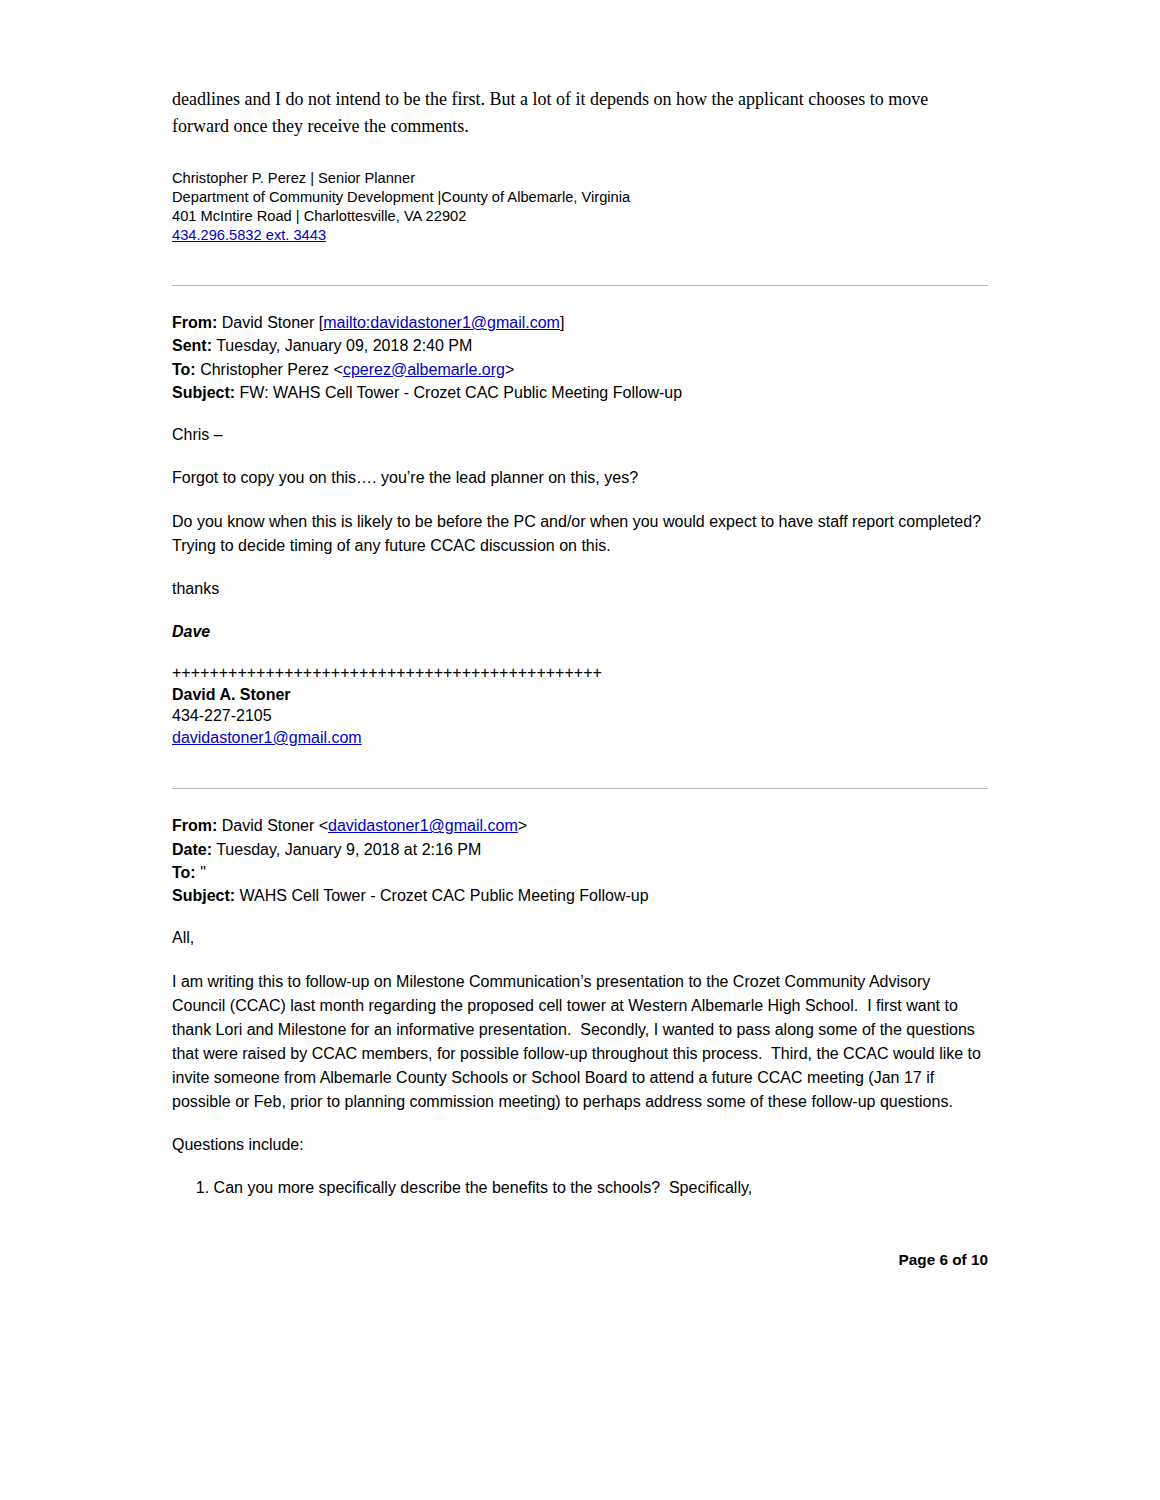deadlines and I do not intend to be the first. But a lot of it depends on how the applicant chooses to move forward once they receive the comments.
Christopher P. Perez | Senior Planner
Department of Community Development |County of Albemarle, Virginia
401 McIntire Road | Charlottesville, VA 22902
434.296.5832 ext. 3443
From: David Stoner [mailto:davidastoner1@gmail.com]
Sent: Tuesday, January 09, 2018 2:40 PM
To: Christopher Perez <cperez@albemarle.org>
Subject: FW: WAHS Cell Tower - Crozet CAC Public Meeting Follow-up
Chris –
Forgot to copy you on this…. you’re the lead planner on this, yes?
Do you know when this is likely to be before the PC and/or when you would expect to have staff report completed? Trying to decide timing of any future CCAC discussion on this.
thanks
Dave
++++++++++++++++++++++++++++++++++++++++++++++
David A. Stoner
434-227-2105
davidastoner1@gmail.com
From: David Stoner <davidastoner1@gmail.com>
Date: Tuesday, January 9, 2018 at 2:16 PM
To: "
Subject: WAHS Cell Tower - Crozet CAC Public Meeting Follow-up
All,
I am writing this to follow-up on Milestone Communication’s presentation to the Crozet Community Advisory Council (CCAC) last month regarding the proposed cell tower at Western Albemarle High School. I first want to thank Lori and Milestone for an informative presentation. Secondly, I wanted to pass along some of the questions that were raised by CCAC members, for possible follow-up throughout this process. Third, the CCAC would like to invite someone from Albemarle County Schools or School Board to attend a future CCAC meeting (Jan 17 if possible or Feb, prior to planning commission meeting) to perhaps address some of these follow-up questions.
Questions include:
Can you more specifically describe the benefits to the schools? Specifically,
Page 6 of 10